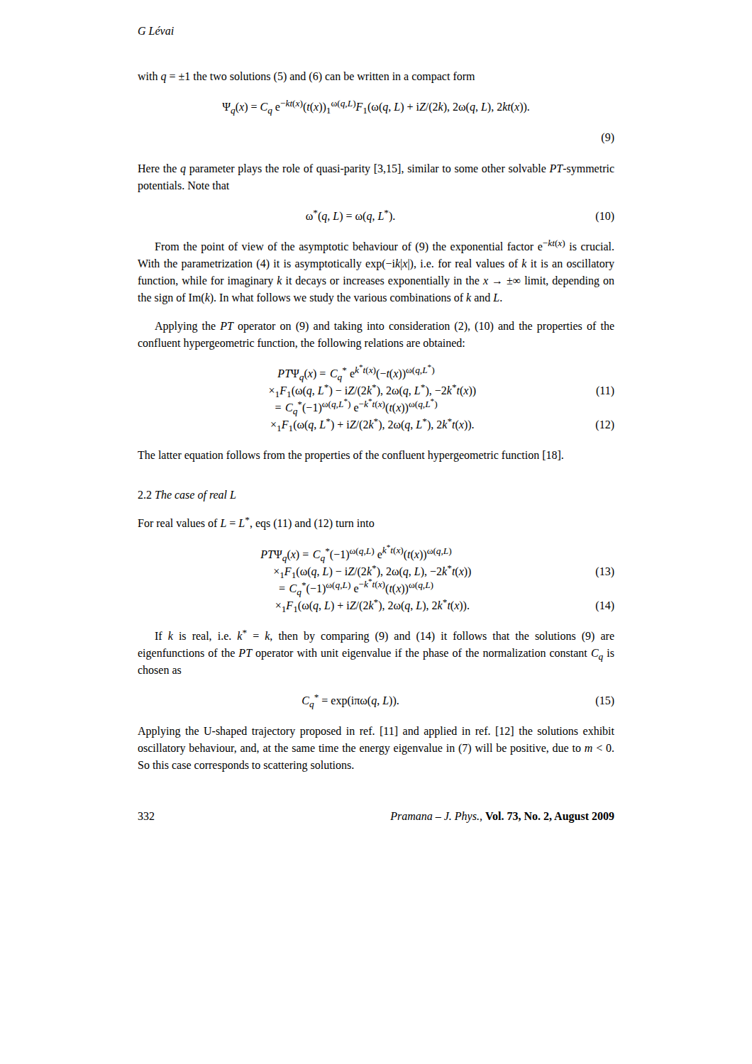G Lévai
with q = ±1 the two solutions (5) and (6) can be written in a compact form
Ψq(x) = Cq e−kt(x)(t(x))1ω(q,L)F1(ω(q, L) + iZ/(2k), 2ω(q, L), 2kt(x)).
(9)
Here the q parameter plays the role of quasi-parity [3,15], similar to some other solvable PT-symmetric potentials. Note that
ω*(q, L) = ω(q, L*).
(10)
From the point of view of the asymptotic behaviour of (9) the exponential factor e−kt(x) is crucial. With the parametrization (4) it is asymptotically exp(−ik|x|), i.e. for real values of k it is an oscillatory function, while for imaginary k it decays or increases exponentially in the x → ±∞ limit, depending on the sign of Im(k). In what follows we study the various combinations of k and L.
Applying the PT operator on (9) and taking into consideration (2), (10) and the properties of the confluent hypergeometric function, the following relations are obtained:
PTΨq(x) = Cq* ek*t(x)(−t(x))ω(q,L*)
×1F1(ω(q, L*) − iZ/(2k*), 2ω(q, L*), −2k*t(x))
= Cq*(−1)ω(q,L*) e−k*t(x)(t(x))ω(q,L*)
×1F1(ω(q, L*) + iZ/(2k*), 2ω(q, L*), 2k*t(x)).
(11)
(12)
The latter equation follows from the properties of the confluent hypergeometric function [18].
2.2 The case of real L
For real values of L = L*, eqs (11) and (12) turn into
PTΨq(x) = Cq*(−1)ω(q,L) ek*t(x)(t(x))ω(q,L)
×1F1(ω(q, L) − iZ/(2k*), 2ω(q, L), −2k*t(x))
= Cq*(−1)ω(q,L) e−k*t(x)(t(x))ω(q,L)
×1F1(ω(q, L) + iZ/(2k*), 2ω(q, L), 2k*t(x)).
(13)
(14)
If k is real, i.e. k* = k, then by comparing (9) and (14) it follows that the solutions (9) are eigenfunctions of the PT operator with unit eigenvalue if the phase of the normalization constant Cq is chosen as
Cq* = exp(iπω(q, L)).
(15)
Applying the U-shaped trajectory proposed in ref. [11] and applied in ref. [12] the solutions exhibit oscillatory behaviour, and, at the same time the energy eigenvalue in (7) will be positive, due to m < 0. So this case corresponds to scattering solutions.
332
Pramana – J. Phys., Vol. 73, No. 2, August 2009